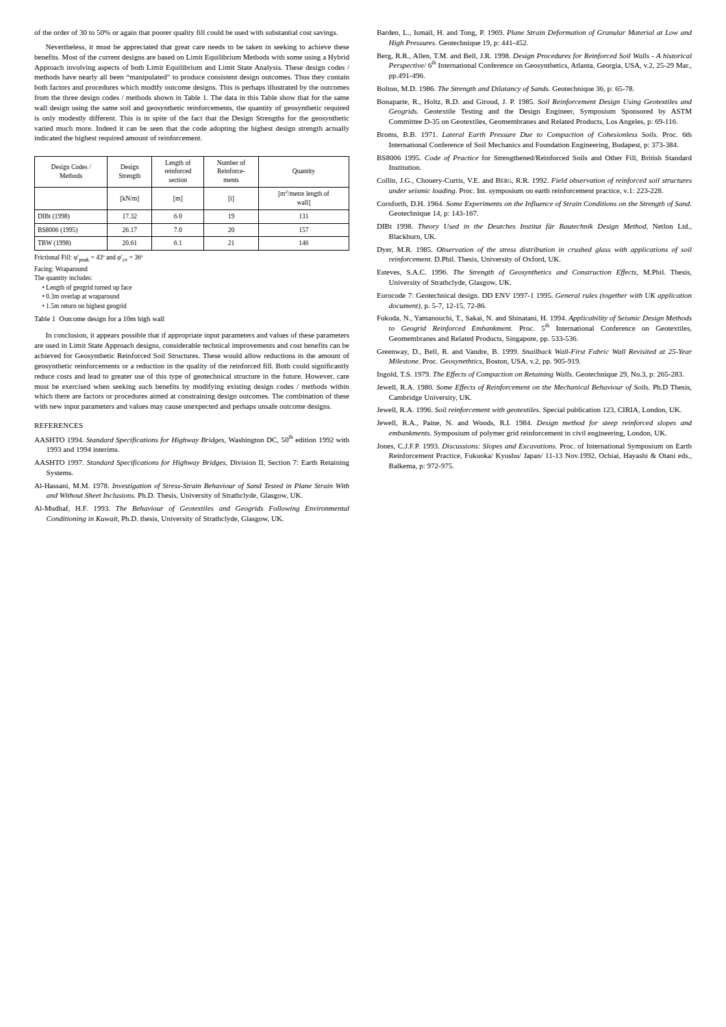of the order of 30 to 50% or again that poorer quality fill could be used with substantial cost savings.
Nevertheless, it must be appreciated that great care needs to be taken in seeking to achieve these benefits. Most of the current designs are based on Limit Equilibrium Methods with some using a Hybrid Approach involving aspects of both Limit Equilibrium and Limit State Analysis. These design codes / methods have nearly all been “manipulated” to produce consistent design outcomes. Thus they contain both factors and procedures which modify outcome designs. This is perhaps illustrated by the outcomes from the three design codes / methods shown in Table 1. The data in this Table show that for the same wall design using the same soil and geosynthetic reinforcements, the quantity of geosynthetic required is only modestly different. This is in spite of the fact that the Design Strengths for the geosynthetic varied much more. Indeed it can be seen that the code adopting the highest design strength actually indicated the highest required amount of reinforcement.
| Design Codes / Methods | Design Strength | Length of reinforced section | Number of Reinforce- ments | Quantity |
| --- | --- | --- | --- | --- |
| | [kN/m] | [m] | [i] | [m 2 /metre length of wall] |
| DIBt (1998) | 17.32 | 6.0 | 19 | 131 |
| BS8006 (1995) | 26.17 | 7.0 | 20 | 157 |
| TBW (1998) | 20.61 | 6.1 | 21 | 146 |
Frictional Fill: φ′peak = 43º and φ′cv = 36º
Facing: Wraparound
The quantity includes:
Length of geogrid turned up face
0.3m overlap at wraparound
1.5m return on highest geogrid
Table 1 Outcome design for a 10m high wall
In conclusion, it appears possible that if appropriate input parameters and values of these parameters are used in Limit State Approach designs, considerable technical improvements and cost benefits can be achieved for Geosynthetic Reinforced Soil Structures. These would allow reductions in the amount of geosynthetic reinforcements or a reduction in the quality of the reinforced fill. Both could significantly reduce costs and lead to greater use of this type of geotechnical structure in the future. However, care must be exercised when seeking such benefits by modifying existing design codes / methods within which there are factors or procedures aimed at constraining design outcomes. The combination of these with new input parameters and values may cause unexpected and perhaps unsafe outcome designs.
REFERENCES
AASHTO 1994. Standard Specifications for Highway Bridges, Washington DC, 50th edition 1992 with 1993 and 1994 interims.
AASHTO 1997. Standard Specifications for Highway Bridges, Division II, Section 7: Earth Retaining Systems.
Al-Hassani, M.M. 1978. Investigation of Stress-Strain Behaviour of Sand Tested in Plane Strain With and Without Sheet Inclusions. Ph.D. Thesis, University of Strathclyde, Glasgow, UK.
Al-Mudhaf, H.F. 1993. The Behaviour of Geotextiles and Geogrids Following Environmental Conditioning in Kuwait, Ph.D. thesis, University of Strathclyde, Glasgow, UK.
Barden, L., Ismail, H. and Tong, P. 1969. Plane Strain Deformation of Granular Material at Low and High Pressures. Geotechnique 19, p: 441-452.
Berg, R.R., Allen, T.M. and Bell, J.R. 1998. Design Procedures for Reinforced Soil Walls - A historical Perspective/ 6th International Conference on Geosynthetics, Atlanta, Georgia, USA, v.2, 25-29 Mar., pp.491-496.
Bolton, M.D. 1986. The Strength and Dilatancy of Sands. Geotechnique 36, p: 65-78.
Bonaparte, R., Holtz, R.D. and Giroud, J. P. 1985. Soil Reinforcement Design Using Geotextiles and Geogrids. Geotextile Testing and the Design Engineer, Symposium Sponsored by ASTM Committee D-35 on Geotextiles, Geomembranes and Related Products, Los Angeles, p: 69-116.
Broms, B.B. 1971. Lateral Earth Pressure Due to Compaction of Cohesionless Soils. Proc. 6th International Conference of Soil Mechanics and Foundation Engineering, Budapest, p: 373-384.
BS8006 1995. Code of Practice for Strengthened/Reinforced Soils and Other Fill, British Standard Institution.
Collin, J.G., Chouery-Curtis, V.E. and Berg, R.R. 1992. Field observation of reinforced soil structures under seismic loading. Proc. Int. symposium on earth reinforcement practice, v.1: 223-228.
Cornforth, D.H. 1964. Some Experiments on the Influence of Strain Conditions on the Strength of Sand. Geotechnique 14, p: 143-167.
DIBt 1998. Theory Used in the Deutches Institut für Bautechnik Design Method, Netlon Ltd., Blackburn, UK.
Dyer, M.R. 1985. Observation of the stress distribution in crushed glass with applications of soil reinforcement. D.Phil. Thesis, University of Oxford, UK.
Esteves, S.A.C. 1996. The Strength of Geosynthetics and Construction Effects, M.Phil. Thesis, University of Strathclyde, Glasgow, UK.
Eurocode 7: Geotechnical design. DD ENV 1997-1 1995. General rules (together with UK application document), p. 5-7, 12-15, 72-86.
Fukuda, N., Yamanouchi, T., Sakai, N. and Shinatani, H. 1994. Applicability of Seismic Design Methods to Geogrid Reinforced Embankment. Proc. 5th International Conference on Geotextiles, Geomembranes and Related Products, Singapore, pp. 533-536.
Greenway, D., Bell, R. and Vandre, B. 1999. Snailback Wall-First Fabric Wall Revisited at 25-Year Milestone. Proc. Geosynethtics, Boston, USA, v.2, pp. 905-919.
Ingold, T.S. 1979. The Effects of Compaction on Retaining Walls. Geotechnique 29, No.3, p: 265-283.
Jewell, R.A. 1980. Some Effects of Reinforcement on the Mechanical Behaviour of Soils. Ph.D Thesis, Cambridge University, UK.
Jewell, R.A. 1996. Soil reinforcement with geotextiles. Special publication 123, CIRIA, London, UK.
Jewell, R.A., Paine, N. and Woods, R.I. 1984. Design method for steep reinforced slopes and embankments. Symposium of polymer grid reinforcement in civil engineering, London, UK.
Jones, C.J.F.P. 1993. Discussions: Slopes and Excavations. Proc. of International Symposium on Earth Reinforcement Practice, Fukuoka/ Kyushu/ Japan/ 11-13 Nov.1992, Ochiai, Hayashi & Otani eds., Balkema, p: 972-975.